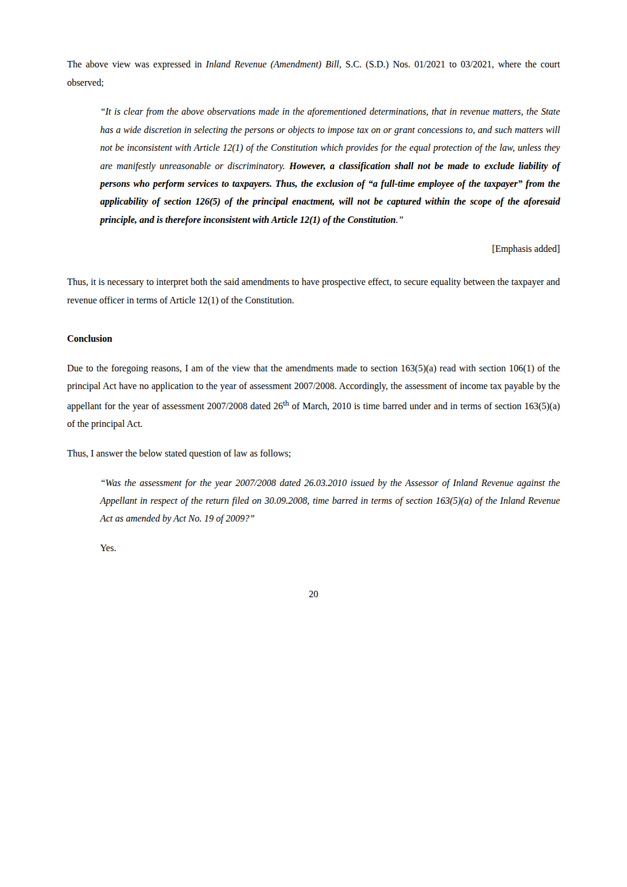The above view was expressed in Inland Revenue (Amendment) Bill, S.C. (S.D.) Nos. 01/2021 to 03/2021, where the court observed;
“It is clear from the above observations made in the aforementioned determinations, that in revenue matters, the State has a wide discretion in selecting the persons or objects to impose tax on or grant concessions to, and such matters will not be inconsistent with Article 12(1) of the Constitution which provides for the equal protection of the law, unless they are manifestly unreasonable or discriminatory. However, a classification shall not be made to exclude liability of persons who perform services to taxpayers. Thus, the exclusion of “a full-time employee of the taxpayer” from the applicability of section 126(5) of the principal enactment, will not be captured within the scope of the aforesaid principle, and is therefore inconsistent with Article 12(1) of the Constitution.”
[Emphasis added]
Thus, it is necessary to interpret both the said amendments to have prospective effect, to secure equality between the taxpayer and revenue officer in terms of Article 12(1) of the Constitution.
Conclusion
Due to the foregoing reasons, I am of the view that the amendments made to section 163(5)(a) read with section 106(1) of the principal Act have no application to the year of assessment 2007/2008. Accordingly, the assessment of income tax payable by the appellant for the year of assessment 2007/2008 dated 26th of March, 2010 is time barred under and in terms of section 163(5)(a) of the principal Act.
Thus, I answer the below stated question of law as follows;
“Was the assessment for the year 2007/2008 dated 26.03.2010 issued by the Assessor of Inland Revenue against the Appellant in respect of the return filed on 30.09.2008, time barred in terms of section 163(5)(a) of the Inland Revenue Act as amended by Act No. 19 of 2009?”
Yes.
20